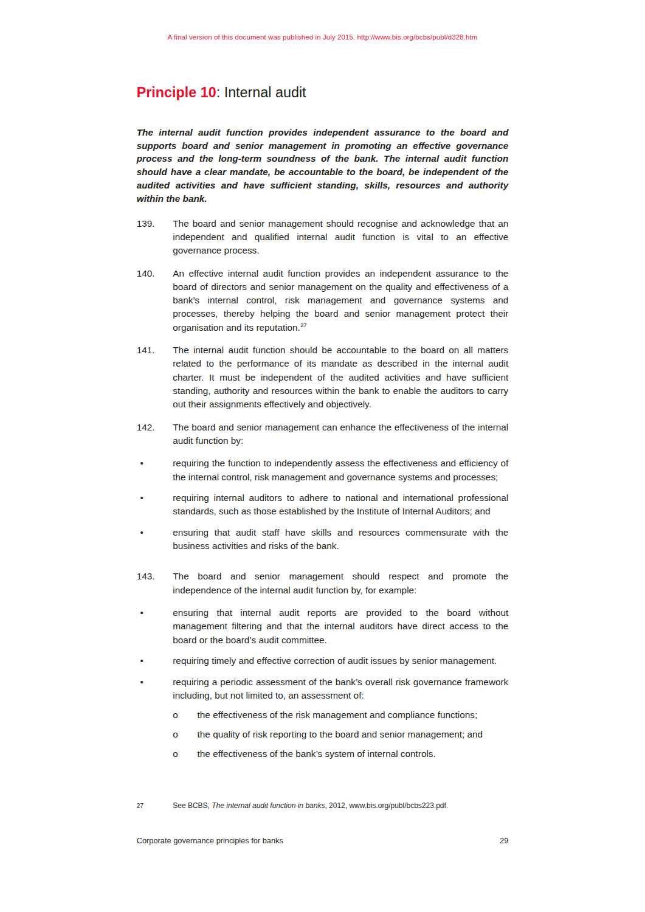A final version of this document was published in July 2015. http://www.bis.org/bcbs/publ/d328.htm
Principle 10: Internal audit
The internal audit function provides independent assurance to the board and supports board and senior management in promoting an effective governance process and the long-term soundness of the bank. The internal audit function should have a clear mandate, be accountable to the board, be independent of the audited activities and have sufficient standing, skills, resources and authority within the bank.
139.
The board and senior management should recognise and acknowledge that an independent and qualified internal audit function is vital to an effective governance process.
140.
An effective internal audit function provides an independent assurance to the board of directors and senior management on the quality and effectiveness of a bank’s internal control, risk management and governance systems and processes, thereby helping the board and senior management protect their organisation and its reputation.27
141.
The internal audit function should be accountable to the board on all matters related to the performance of its mandate as described in the internal audit charter. It must be independent of the audited activities and have sufficient standing, authority and resources within the bank to enable the auditors to carry out their assignments effectively and objectively.
142.
The board and senior management can enhance the effectiveness of the internal audit function by:
•requiring the function to independently assess the effectiveness and efficiency of the internal control, risk management and governance systems and processes;
•requiring internal auditors to adhere to national and international professional standards, such as those established by the Institute of Internal Auditors; and
•ensuring that audit staff have skills and resources commensurate with the business activities and risks of the bank.
143.
The board and senior management should respect and promote the independence of the internal audit function by, for example:
•ensuring that internal audit reports are provided to the board without management filtering and that the internal auditors have direct access to the board or the board’s audit committee.
•requiring timely and effective correction of audit issues by senior management.
•requiring a periodic assessment of the bank’s overall risk governance framework including, but not limited to, an assessment of:
othe effectiveness of the risk management and compliance functions;
othe quality of risk reporting to the board and senior management; and
othe effectiveness of the bank’s system of internal controls.
27
See BCBS, The internal audit function in banks, 2012, www.bis.org/publ/bcbs223.pdf.
Corporate governance principles for banks
29